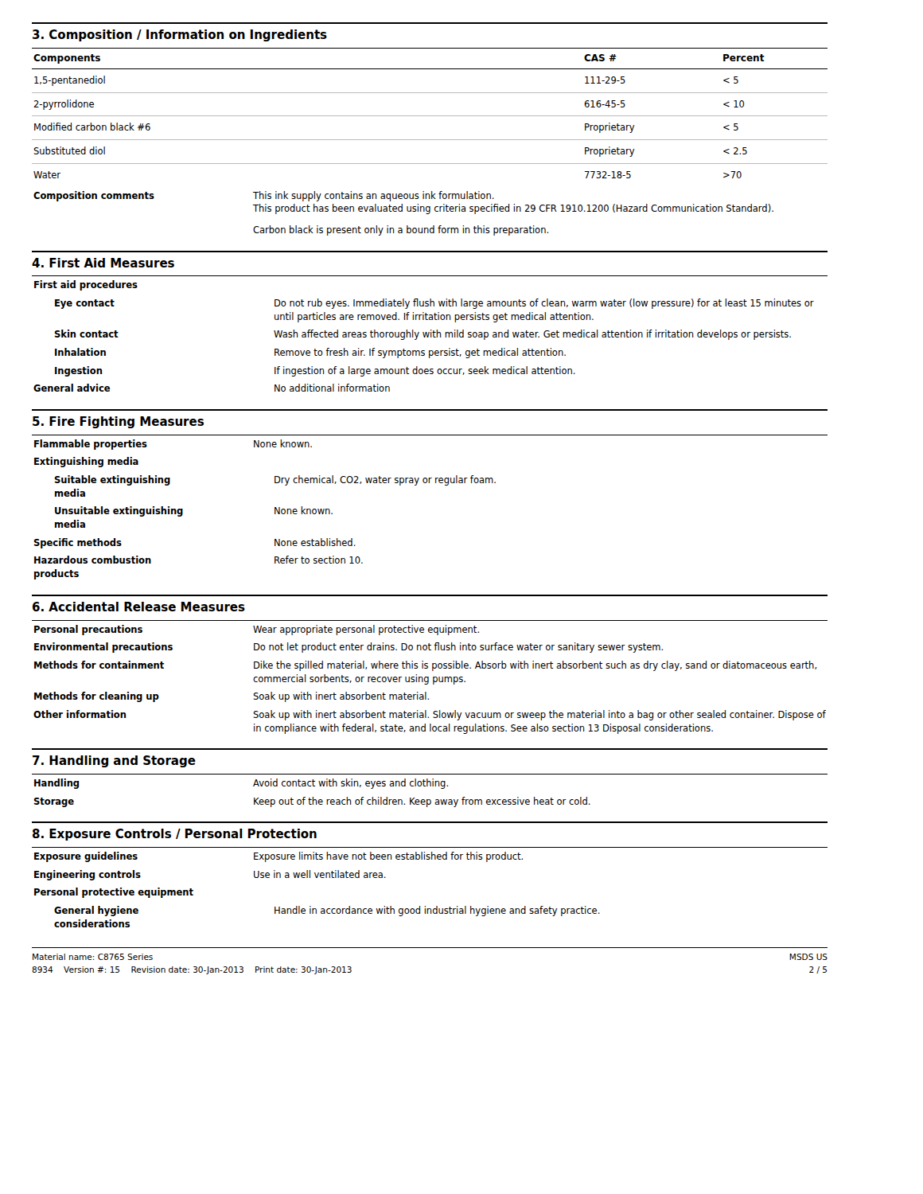3. Composition / Information on Ingredients
| Components | CAS # | Percent |
| --- | --- | --- |
| 1,5-pentanediol | 111-29-5 | < 5 |
| 2-pyrrolidone | 616-45-5 | < 10 |
| Modified carbon black #6 | Proprietary | < 5 |
| Substituted diol | Proprietary | < 2.5 |
| Water | 7732-18-5 | >70 |
| Composition comments | This ink supply contains an aqueous ink formulation. This product has been evaluated using criteria specified in 29 CFR 1910.1200 (Hazard Communication Standard). Carbon black is present only in a bound form in this preparation. |
4. First Aid Measures
First aid procedures
| Eye contact | Do not rub eyes. Immediately flush with large amounts of clean, warm water (low pressure) for at least 15 minutes or until particles are removed. If irritation persists get medical attention. |
| Skin contact | Wash affected areas thoroughly with mild soap and water. Get medical attention if irritation develops or persists. |
| Inhalation | Remove to fresh air. If symptoms persist, get medical attention. |
| Ingestion | If ingestion of a large amount does occur, seek medical attention. |
| General advice | No additional information |
5. Fire Fighting Measures
| Flammable properties | None known. |
Extinguishing media
| Suitable extinguishing media | Dry chemical, CO2, water spray or regular foam. |
| Unsuitable extinguishing media | None known. |
| Specific methods | None established. |
| Hazardous combustion products | Refer to section 10. |
6. Accidental Release Measures
| Personal precautions | Wear appropriate personal protective equipment. |
| Environmental precautions | Do not let product enter drains. Do not flush into surface water or sanitary sewer system. |
| Methods for containment | Dike the spilled material, where this is possible. Absorb with inert absorbent such as dry clay, sand or diatomaceous earth, commercial sorbents, or recover using pumps. |
| Methods for cleaning up | Soak up with inert absorbent material. |
| Other information | Soak up with inert absorbent material. Slowly vacuum or sweep the material into a bag or other sealed container. Dispose of in compliance with federal, state, and local regulations. See also section 13 Disposal considerations. |
7. Handling and Storage
| Handling | Avoid contact with skin, eyes and clothing. |
| Storage | Keep out of the reach of children. Keep away from excessive heat or cold. |
8. Exposure Controls / Personal Protection
| Exposure guidelines | Exposure limits have not been established for this product. |
| Engineering controls | Use in a well ventilated area. |
Personal protective equipment
| General hygiene considerations | Handle in accordance with good industrial hygiene and safety practice. |
Material name: C8765 Series
8934 Version #: 15 Revision date: 30-Jan-2013 Print date: 30-Jan-2013
MSDS US
2 / 5